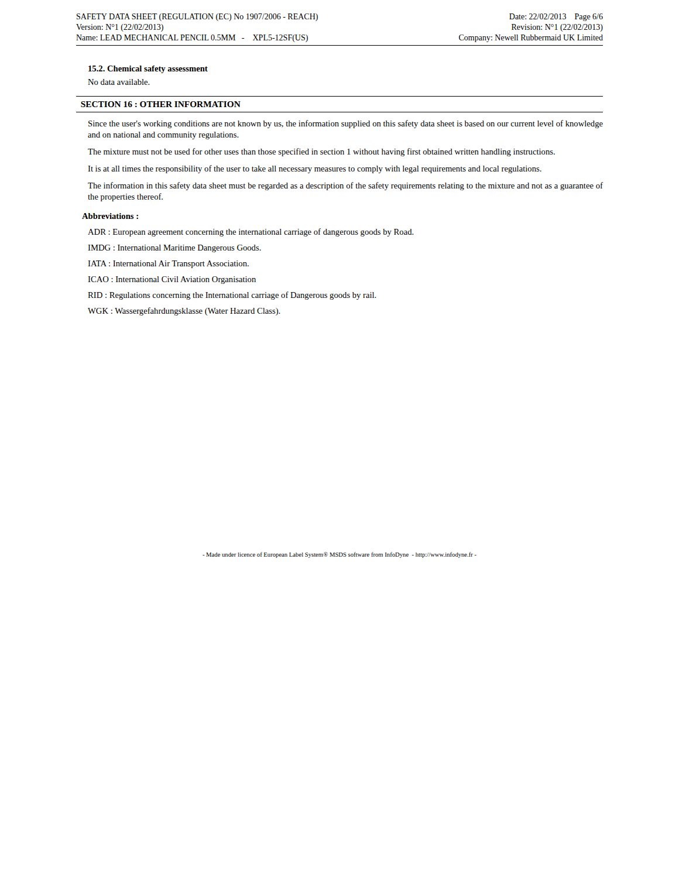SAFETY DATA SHEET (REGULATION (EC) No 1907/2006 - REACH)
Version: N°1 (22/02/2013)
Name: LEAD MECHANICAL PENCIL 0.5MM - XPL5-12SF(US)
Date: 22/02/2013 Page 6/6
Revision: N°1 (22/02/2013)
Company: Newell Rubbermaid UK Limited
15.2. Chemical safety assessment
No data available.
SECTION 16 : OTHER INFORMATION
Since the user's working conditions are not known by us, the information supplied on this safety data sheet is based on our current level of knowledge and on national and community regulations.
The mixture must not be used for other uses than those specified in section 1 without having first obtained written handling instructions.
It is at all times the responsibility of the user to take all necessary measures to comply with legal requirements and local regulations.
The information in this safety data sheet must be regarded as a description of the safety requirements relating to the mixture and not as a guarantee of the properties thereof.
Abbreviations :
ADR : European agreement concerning the international carriage of dangerous goods by Road.
IMDG : International Maritime Dangerous Goods.
IATA : International Air Transport Association.
ICAO : International Civil Aviation Organisation
RID : Regulations concerning the International carriage of Dangerous goods by rail.
WGK : Wassergefahrdungsklasse (Water Hazard Class).
- Made under licence of European Label System® MSDS software from InfoDyne - http://www.infodyne.fr -